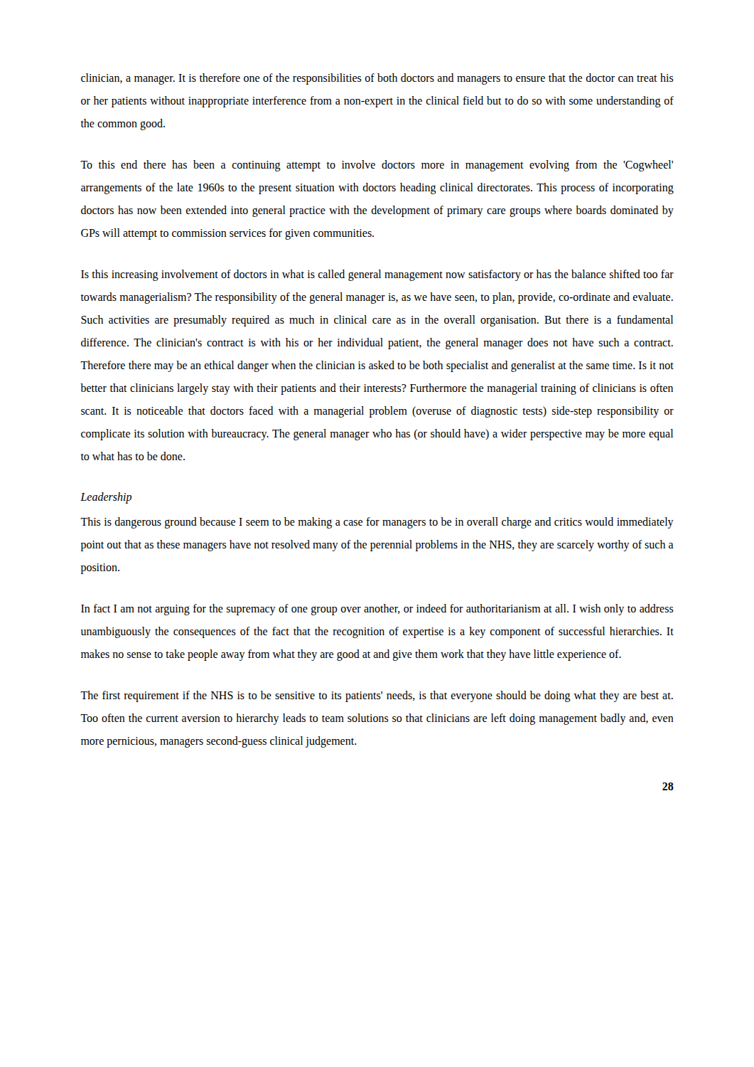clinician, a manager. It is therefore one of the responsibilities of both doctors and managers to ensure that the doctor can treat his or her patients without inappropriate interference from a non-expert in the clinical field but to do so with some understanding of the common good.
To this end there has been a continuing attempt to involve doctors more in management evolving from the 'Cogwheel' arrangements of the late 1960s to the present situation with doctors heading clinical directorates. This process of incorporating doctors has now been extended into general practice with the development of primary care groups where boards dominated by GPs will attempt to commission services for given communities.
Is this increasing involvement of doctors in what is called general management now satisfactory or has the balance shifted too far towards managerialism? The responsibility of the general manager is, as we have seen, to plan, provide, co-ordinate and evaluate. Such activities are presumably required as much in clinical care as in the overall organisation. But there is a fundamental difference. The clinician's contract is with his or her individual patient, the general manager does not have such a contract. Therefore there may be an ethical danger when the clinician is asked to be both specialist and generalist at the same time. Is it not better that clinicians largely stay with their patients and their interests? Furthermore the managerial training of clinicians is often scant. It is noticeable that doctors faced with a managerial problem (overuse of diagnostic tests) side-step responsibility or complicate its solution with bureaucracy. The general manager who has (or should have) a wider perspective may be more equal to what has to be done.
Leadership
This is dangerous ground because I seem to be making a case for managers to be in overall charge and critics would immediately point out that as these managers have not resolved many of the perennial problems in the NHS, they are scarcely worthy of such a position.
In fact I am not arguing for the supremacy of one group over another, or indeed for authoritarianism at all. I wish only to address unambiguously the consequences of the fact that the recognition of expertise is a key component of successful hierarchies. It makes no sense to take people away from what they are good at and give them work that they have little experience of.
The first requirement if the NHS is to be sensitive to its patients' needs, is that everyone should be doing what they are best at. Too often the current aversion to hierarchy leads to team solutions so that clinicians are left doing management badly and, even more pernicious, managers second-guess clinical judgement.
28